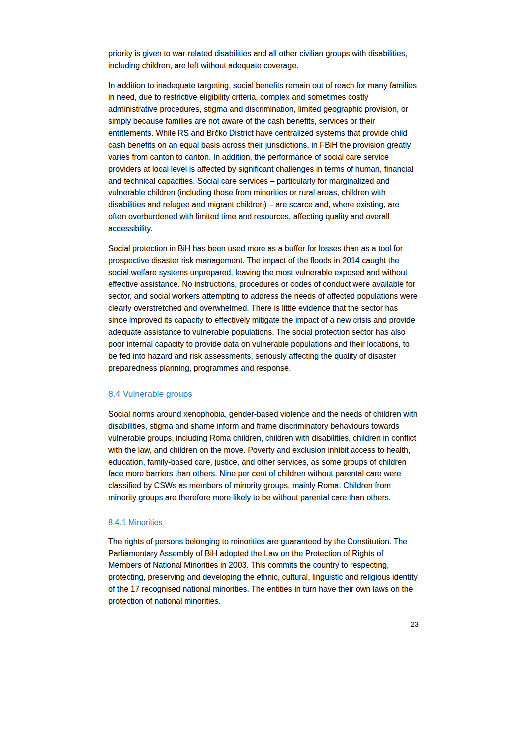priority is given to war-related disabilities and all other civilian groups with disabilities, including children, are left without adequate coverage.
In addition to inadequate targeting, social benefits remain out of reach for many families in need, due to restrictive eligibility criteria, complex and sometimes costly administrative procedures, stigma and discrimination, limited geographic provision, or simply because families are not aware of the cash benefits, services or their entitlements. While RS and Brčko District have centralized systems that provide child cash benefits on an equal basis across their jurisdictions, in FBiH the provision greatly varies from canton to canton. In addition, the performance of social care service providers at local level is affected by significant challenges in terms of human, financial and technical capacities. Social care services – particularly for marginalized and vulnerable children (including those from minorities or rural areas, children with disabilities and refugee and migrant children) – are scarce and, where existing, are often overburdened with limited time and resources, affecting quality and overall accessibility.
Social protection in BiH has been used more as a buffer for losses than as a tool for prospective disaster risk management. The impact of the floods in 2014 caught the social welfare systems unprepared, leaving the most vulnerable exposed and without effective assistance. No instructions, procedures or codes of conduct were available for sector, and social workers attempting to address the needs of affected populations were clearly overstretched and overwhelmed. There is little evidence that the sector has since improved its capacity to effectively mitigate the impact of a new crisis and provide adequate assistance to vulnerable populations. The social protection sector has also poor internal capacity to provide data on vulnerable populations and their locations, to be fed into hazard and risk assessments, seriously affecting the quality of disaster preparedness planning, programmes and response.
8.4 Vulnerable groups
Social norms around xenophobia, gender-based violence and the needs of children with disabilities, stigma and shame inform and frame discriminatory behaviours towards vulnerable groups, including Roma children, children with disabilities, children in conflict with the law, and children on the move. Poverty and exclusion inhibit access to health, education, family-based care, justice, and other services, as some groups of children face more barriers than others. Nine per cent of children without parental care were classified by CSWs as members of minority groups, mainly Roma. Children from minority groups are therefore more likely to be without parental care than others.
8.4.1 Minorities
The rights of persons belonging to minorities are guaranteed by the Constitution. The Parliamentary Assembly of BiH adopted the Law on the Protection of Rights of Members of National Minorities in 2003. This commits the country to respecting, protecting, preserving and developing the ethnic, cultural, linguistic and religious identity of the 17 recognised national minorities. The entities in turn have their own laws on the protection of national minorities.
23